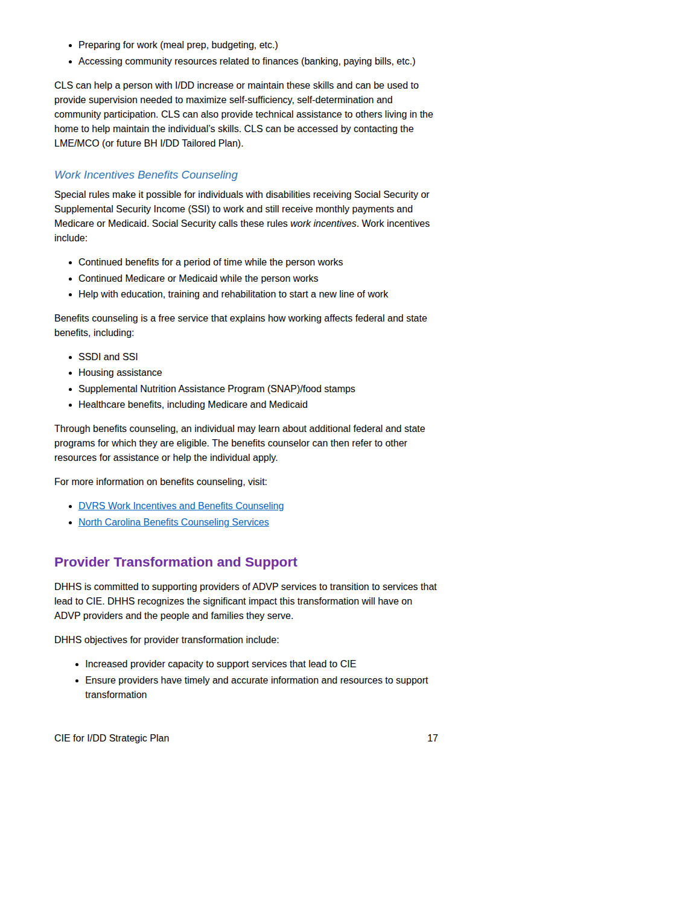Preparing for work (meal prep, budgeting, etc.)
Accessing community resources related to finances (banking, paying bills, etc.)
CLS can help a person with I/DD increase or maintain these skills and can be used to provide supervision needed to maximize self-sufficiency, self-determination and community participation. CLS can also provide technical assistance to others living in the home to help maintain the individual’s skills. CLS can be accessed by contacting the LME/MCO (or future BH I/DD Tailored Plan).
Work Incentives Benefits Counseling
Special rules make it possible for individuals with disabilities receiving Social Security or Supplemental Security Income (SSI) to work and still receive monthly payments and Medicare or Medicaid. Social Security calls these rules work incentives. Work incentives include:
Continued benefits for a period of time while the person works
Continued Medicare or Medicaid while the person works
Help with education, training and rehabilitation to start a new line of work
Benefits counseling is a free service that explains how working affects federal and state benefits, including:
SSDI and SSI
Housing assistance
Supplemental Nutrition Assistance Program (SNAP)/food stamps
Healthcare benefits, including Medicare and Medicaid
Through benefits counseling, an individual may learn about additional federal and state programs for which they are eligible. The benefits counselor can then refer to other resources for assistance or help the individual apply.
For more information on benefits counseling, visit:
DVRS Work Incentives and Benefits Counseling
North Carolina Benefits Counseling Services
Provider Transformation and Support
DHHS is committed to supporting providers of ADVP services to transition to services that lead to CIE. DHHS recognizes the significant impact this transformation will have on ADVP providers and the people and families they serve.
DHHS objectives for provider transformation include:
Increased provider capacity to support services that lead to CIE
Ensure providers have timely and accurate information and resources to support transformation
CIE for I/DD Strategic Plan 17